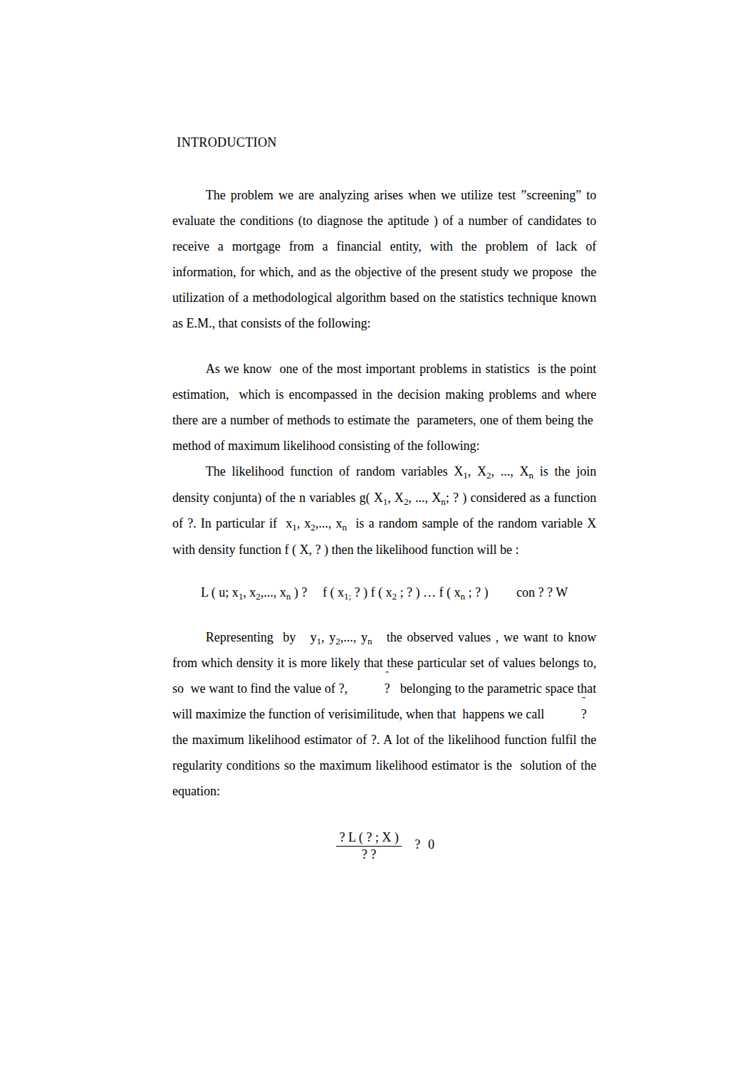INTRODUCTION
The problem we are analyzing arises when we utilize test ”screening” to evaluate the conditions (to diagnose the aptitude ) of a number of candidates to receive a mortgage from a financial entity, with the problem of lack of information, for which, and as the objective of the present study we propose the utilization of a methodological algorithm based on the statistics technique known as E.M., that consists of the following:
As we know one of the most important problems in statistics is the point estimation, which is encompassed in the decision making problems and where there are a number of methods to estimate the parameters, one of them being the method of maximum likelihood consisting of the following:
The likelihood function of random variables X1, X2, ..., Xn is the join density conjunta) of the n variables g( X1, X2, ..., Xn; ? ) considered as a function of ?. In particular if x1, x2,..., xn is a random sample of the random variable X with density function f ( X, ? ) then the likelihood function will be :
L ( u; x1, x2,..., xn ) ? f ( x1; ? ) f ( x2 ; ? ) … f ( xn ; ? ) con ? ? W
Representing by y1, y2,..., yn the observed values , we want to know from which density it is more likely that these particular set of values belongs to, so we want to find the value of ?, ?̂ belonging to the parametric space that will maximize the function of verisimilitude, when that happens we call ?̂ the maximum likelihood estimator of ?. A lot of the likelihood function fulfil the regularity conditions so the maximum likelihood estimator is the solution of the equation:
? L ( ? ; X ) ? ? ? 0